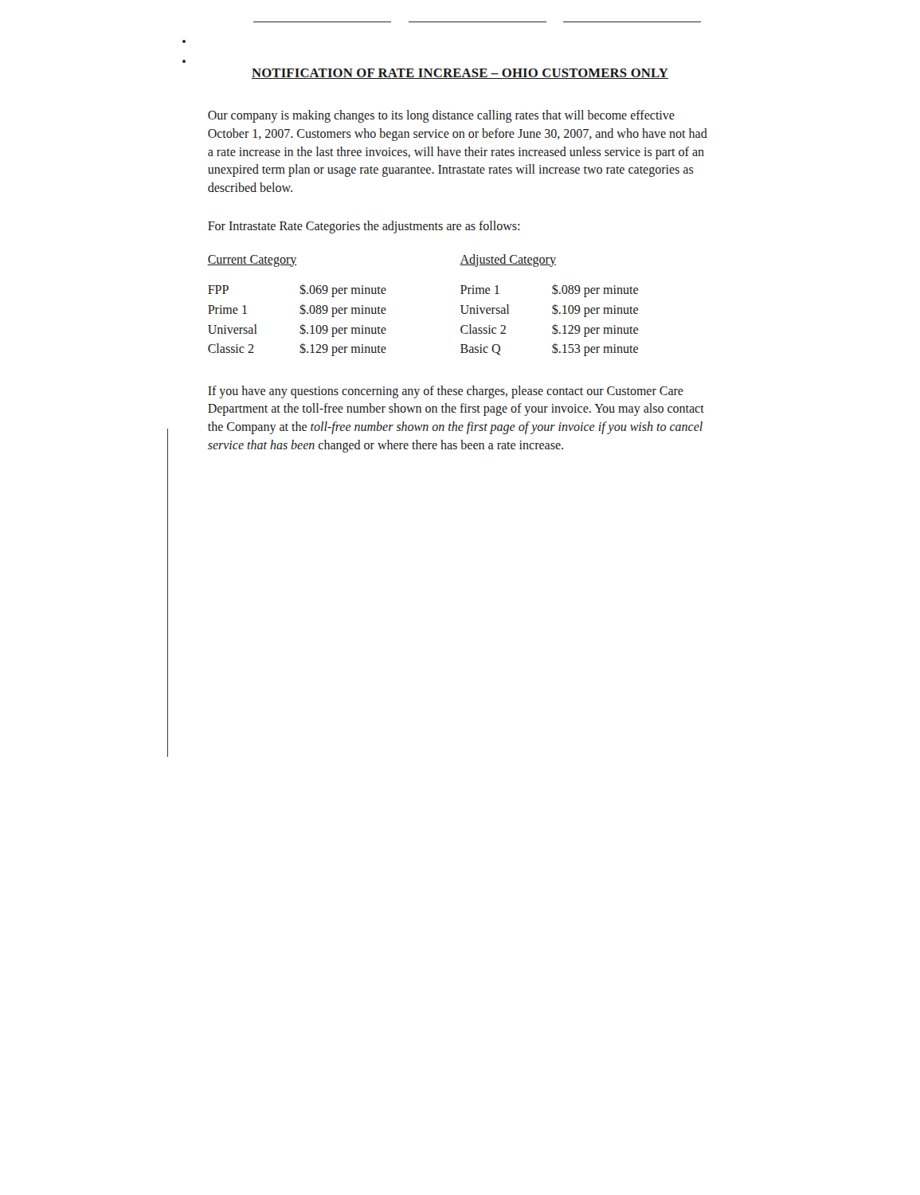NOTIFICATION OF RATE INCREASE – OHIO CUSTOMERS ONLY
Our company is making changes to its long distance calling rates that will become effective October 1, 2007. Customers who began service on or before June 30, 2007, and who have not had a rate increase in the last three invoices, will have their rates increased unless service is part of an unexpired term plan or usage rate guarantee. Intrastate rates will increase two rate categories as described below.
For Intrastate Rate Categories the adjustments are as follows:
| Current Category | Adjusted Category |
| --- | --- |
| FPP | $.069 per minute | Prime 1 | $.089 per minute |
| Prime 1 | $.089 per minute | Universal | $.109 per minute |
| Universal | $.109 per minute | Classic 2 | $.129 per minute |
| Classic 2 | $.129 per minute | Basic Q | $.153 per minute |
If you have any questions concerning any of these charges, please contact our Customer Care Department at the toll-free number shown on the first page of your invoice. You may also contact the Company at the toll-free number shown on the first page of your invoice if you wish to cancel service that has been changed or where there has been a rate increase.